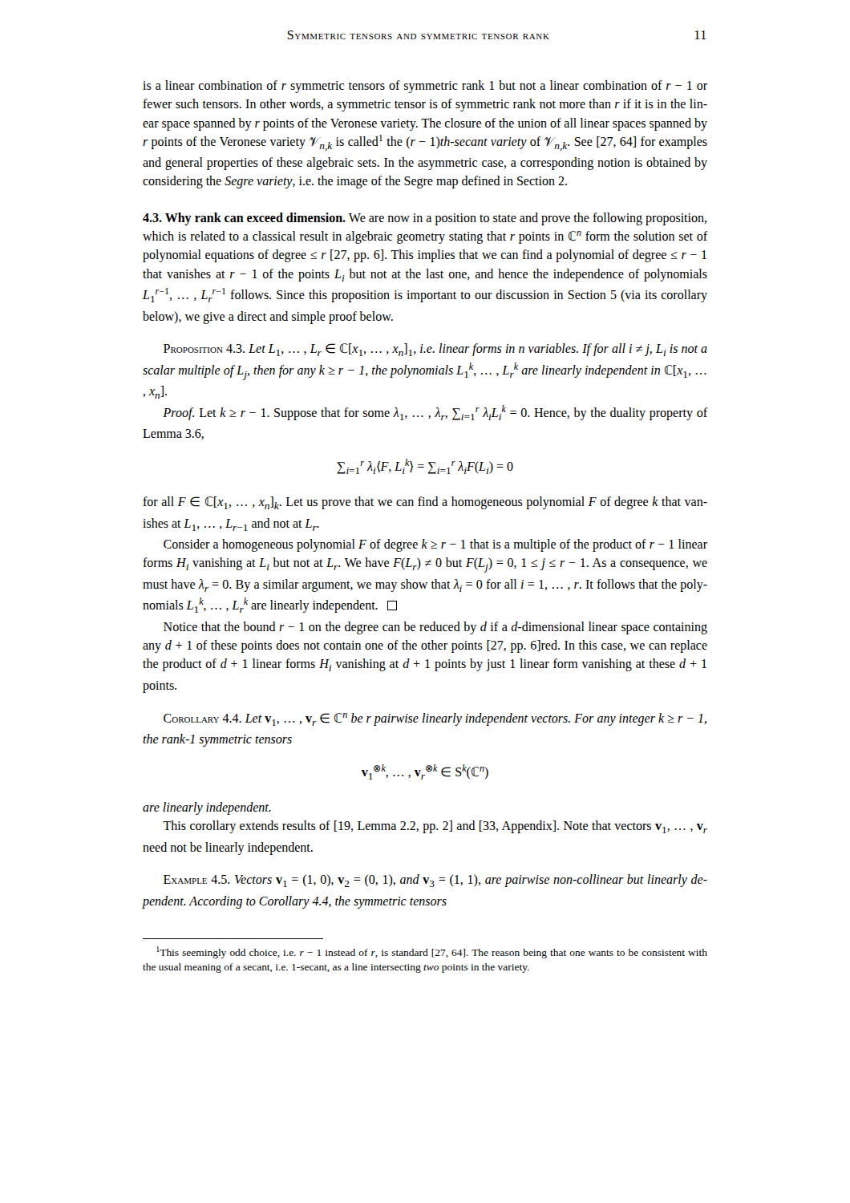Symmetric tensors and symmetric tensor rank 11
is a linear combination of r symmetric tensors of symmetric rank 1 but not a linear combination of r − 1 or fewer such tensors. In other words, a symmetric tensor is of symmetric rank not more than r if it is in the linear space spanned by r points of the Veronese variety. The closure of the union of all linear spaces spanned by r points of the Veronese variety 𝒱n,k is called1 the (r − 1)th-secant variety of 𝒱n,k. See [27, 64] for examples and general properties of these algebraic sets. In the asymmetric case, a corresponding notion is obtained by considering the Segre variety, i.e. the image of the Segre map defined in Section 2.
4.3. Why rank can exceed dimension.
We are now in a position to state and prove the following proposition, which is related to a classical result in algebraic geometry stating that r points in ℂn form the solution set of polynomial equations of degree ≤ r [27, pp. 6]. This implies that we can find a polynomial of degree ≤ r − 1 that vanishes at r − 1 of the points Li but not at the last one, and hence the independence of polynomials L1r−1, … , Lrr−1 follows. Since this proposition is important to our discussion in Section 5 (via its corollary below), we give a direct and simple proof below.
Proposition 4.3. Let L1, … , Lr ∈ ℂ[x1, … , xn]1, i.e. linear forms in n variables. If for all i ≠ j, Li is not a scalar multiple of Lj, then for any k ≥ r − 1, the polynomials L1k, … , Lrk are linearly independent in ℂ[x1, … , xn].
Proof. Let k ≥ r − 1. Suppose that for some λ1, … , λr, ∑i=1r λiLik = 0. Hence, by the duality property of Lemma 3.6,
∑i=1r λi⟨F, Lik⟩ = ∑i=1r λiF(Li) = 0
for all F ∈ ℂ[x1, … , xn]k. Let us prove that we can find a homogeneous polynomial F of degree k that vanishes at L1, … , Lr−1 and not at Lr.
Consider a homogeneous polynomial F of degree k ≥ r − 1 that is a multiple of the product of r − 1 linear forms Hi vanishing at Li but not at Lr. We have F(Lr) ≠ 0 but F(Lj) = 0, 1 ≤ j ≤ r − 1. As a consequence, we must have λr = 0. By a similar argument, we may show that λi = 0 for all i = 1, … , r. It follows that the polynomials L1k, … , Lrk are linearly independent.
Notice that the bound r − 1 on the degree can be reduced by d if a d-dimensional linear space containing any d + 1 of these points does not contain one of the other points [27, pp. 6]red. In this case, we can replace the product of d + 1 linear forms Hi vanishing at d + 1 points by just 1 linear form vanishing at these d + 1 points.
Corollary 4.4. Let v1, … , vr ∈ ℂn be r pairwise linearly independent vectors. For any integer k ≥ r − 1, the rank-1 symmetric tensors
v1⊗k, … , vr⊗k ∈ Sk(ℂn)
are linearly independent.
This corollary extends results of [19, Lemma 2.2, pp. 2] and [33, Appendix]. Note that vectors v1, … , vr need not be linearly independent.
Example 4.5. Vectors v1 = (1, 0), v2 = (0, 1), and v3 = (1, 1), are pairwise non-collinear but linearly dependent. According to Corollary 4.4, the symmetric tensors
1This seemingly odd choice, i.e. r − 1 instead of r, is standard [27, 64]. The reason being that one wants to be consistent with the usual meaning of a secant, i.e. 1-secant, as a line intersecting two points in the variety.